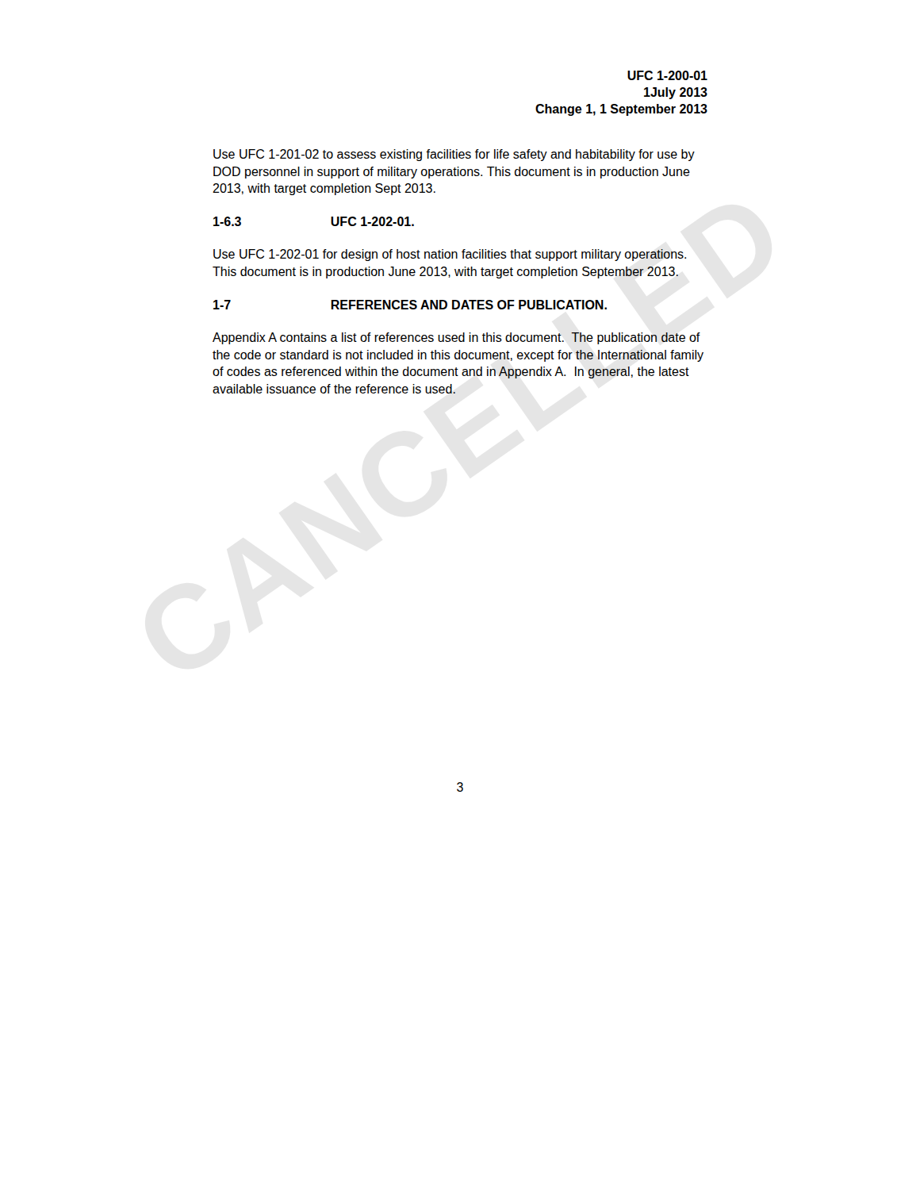CANCELLED
UFC 1-200-01
1July 2013
Change 1, 1 September 2013
Use UFC 1-201-02 to assess existing facilities for life safety and habitability for use by DOD personnel in support of military operations. This document is in production June 2013, with target completion Sept 2013.
1-6.3 UFC 1-202-01.
Use UFC 1-202-01 for design of host nation facilities that support military operations. This document is in production June 2013, with target completion September 2013.
1-7 REFERENCES AND DATES OF PUBLICATION.
Appendix A contains a list of references used in this document. The publication date of the code or standard is not included in this document, except for the International family of codes as referenced within the document and in Appendix A. In general, the latest available issuance of the reference is used.
3